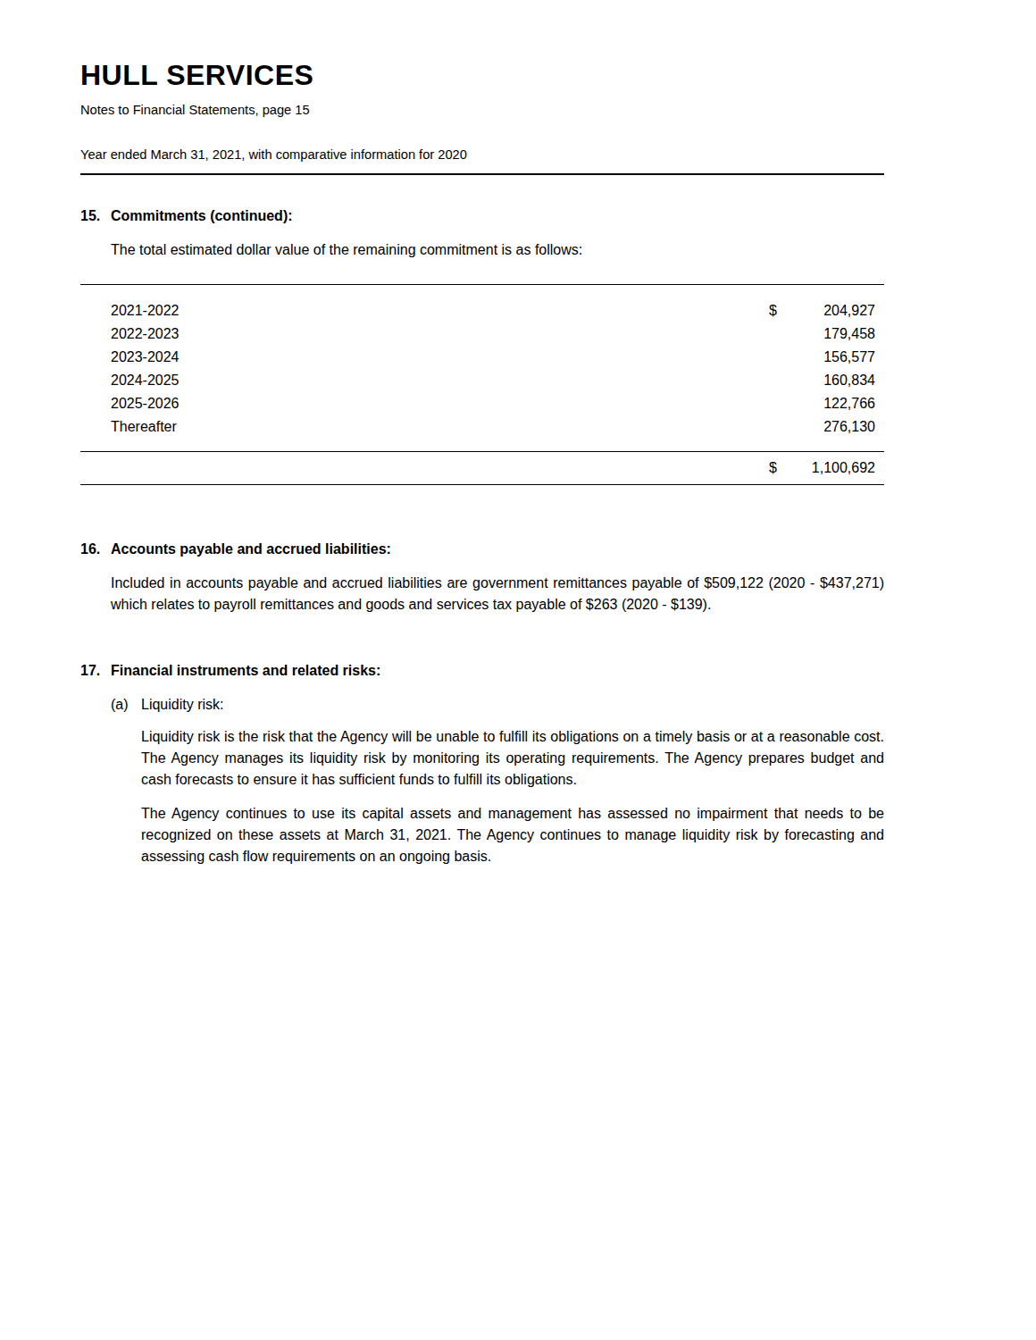HULL SERVICES
Notes to Financial Statements, page 15
Year ended March 31, 2021, with comparative information for 2020
15. Commitments (continued):
The total estimated dollar value of the remaining commitment is as follows:
| 2021-2022 | $ | 204,927 |
| 2022-2023 | | 179,458 |
| 2023-2024 | | 156,577 |
| 2024-2025 | | 160,834 |
| 2025-2026 | | 122,766 |
| Thereafter | | 276,130 |
| | $ | 1,100,692 |
16. Accounts payable and accrued liabilities:
Included in accounts payable and accrued liabilities are government remittances payable of $509,122 (2020 - $437,271) which relates to payroll remittances and goods and services tax payable of $263 (2020 - $139).
17. Financial instruments and related risks:
(a) Liquidity risk:
Liquidity risk is the risk that the Agency will be unable to fulfill its obligations on a timely basis or at a reasonable cost. The Agency manages its liquidity risk by monitoring its operating requirements. The Agency prepares budget and cash forecasts to ensure it has sufficient funds to fulfill its obligations.
The Agency continues to use its capital assets and management has assessed no impairment that needs to be recognized on these assets at March 31, 2021. The Agency continues to manage liquidity risk by forecasting and assessing cash flow requirements on an ongoing basis.